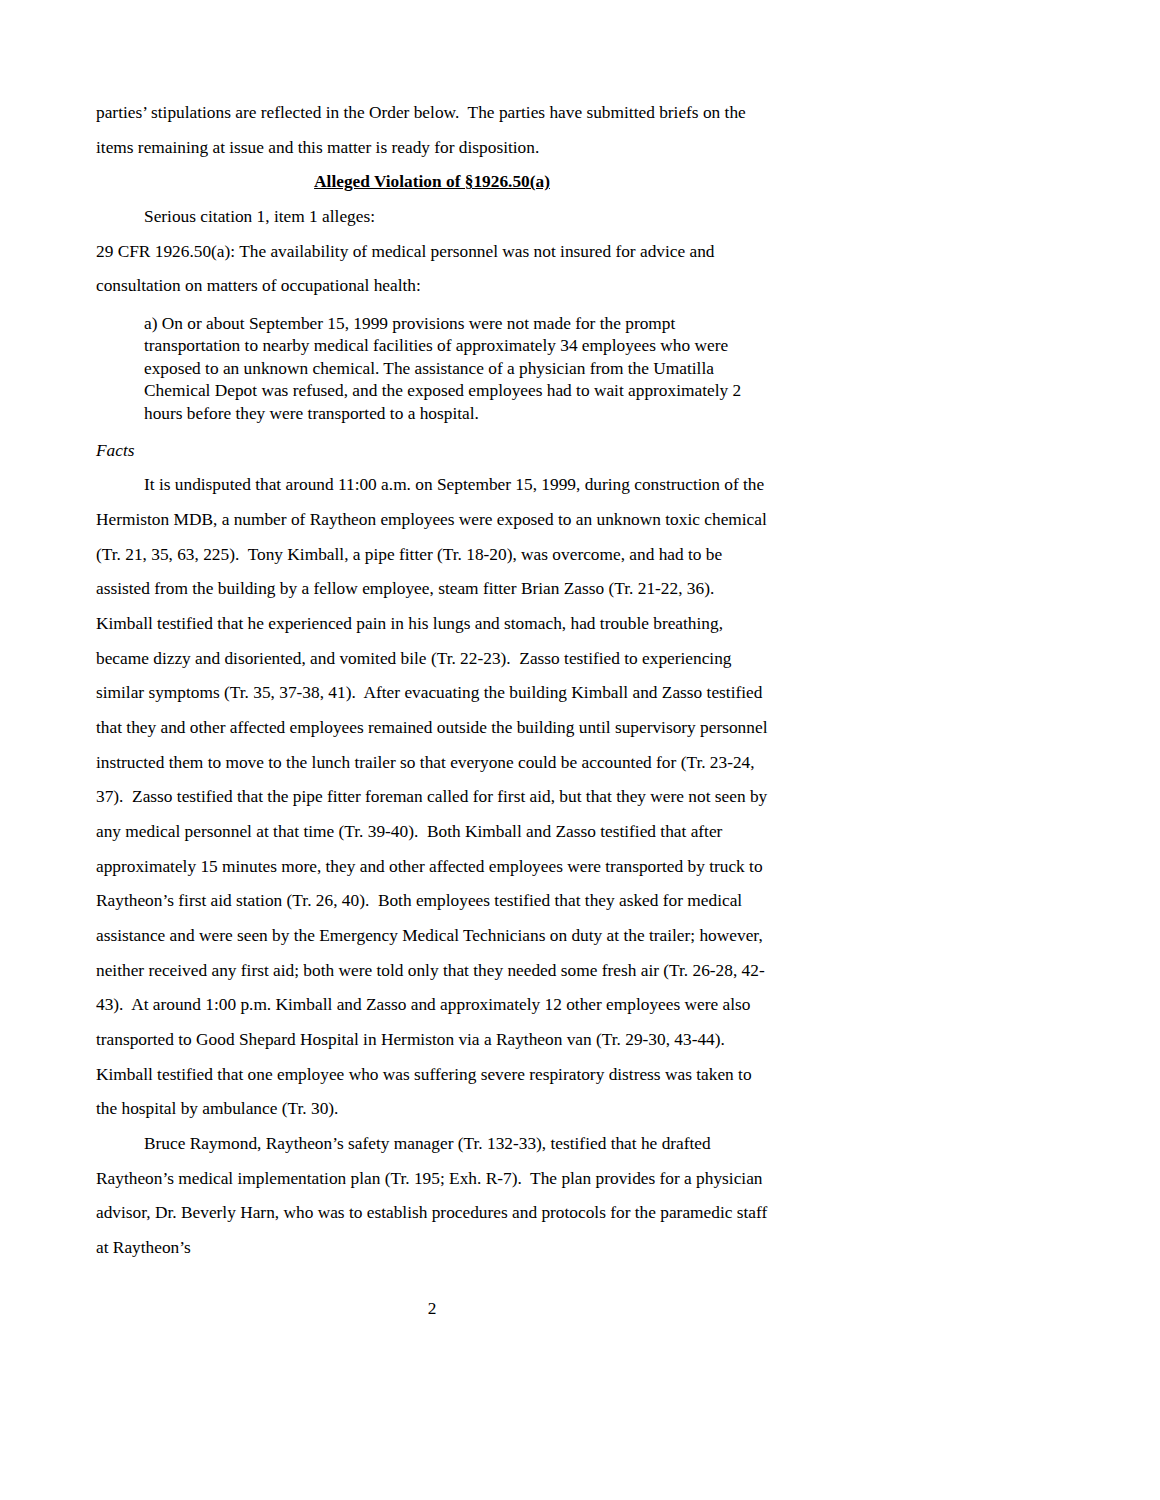parties’ stipulations are reflected in the Order below. The parties have submitted briefs on the items remaining at issue and this matter is ready for disposition.
Alleged Violation of §1926.50(a)
Serious citation 1, item 1 alleges:
29 CFR 1926.50(a): The availability of medical personnel was not insured for advice and consultation on matters of occupational health:
a) On or about September 15, 1999 provisions were not made for the prompt transportation to nearby medical facilities of approximately 34 employees who were exposed to an unknown chemical. The assistance of a physician from the Umatilla Chemical Depot was refused, and the exposed employees had to wait approximately 2 hours before they were transported to a hospital.
Facts
It is undisputed that around 11:00 a.m. on September 15, 1999, during construction of the Hermiston MDB, a number of Raytheon employees were exposed to an unknown toxic chemical (Tr. 21, 35, 63, 225). Tony Kimball, a pipe fitter (Tr. 18-20), was overcome, and had to be assisted from the building by a fellow employee, steam fitter Brian Zasso (Tr. 21-22, 36). Kimball testified that he experienced pain in his lungs and stomach, had trouble breathing, became dizzy and disoriented, and vomited bile (Tr. 22-23). Zasso testified to experiencing similar symptoms (Tr. 35, 37-38, 41). After evacuating the building Kimball and Zasso testified that they and other affected employees remained outside the building until supervisory personnel instructed them to move to the lunch trailer so that everyone could be accounted for (Tr. 23-24, 37). Zasso testified that the pipe fitter foreman called for first aid, but that they were not seen by any medical personnel at that time (Tr. 39-40). Both Kimball and Zasso testified that after approximately 15 minutes more, they and other affected employees were transported by truck to Raytheon’s first aid station (Tr. 26, 40). Both employees testified that they asked for medical assistance and were seen by the Emergency Medical Technicians on duty at the trailer; however, neither received any first aid; both were told only that they needed some fresh air (Tr. 26-28, 42-43). At around 1:00 p.m. Kimball and Zasso and approximately 12 other employees were also transported to Good Shepard Hospital in Hermiston via a Raytheon van (Tr. 29-30, 43-44). Kimball testified that one employee who was suffering severe respiratory distress was taken to the hospital by ambulance (Tr. 30).
Bruce Raymond, Raytheon’s safety manager (Tr. 132-33), testified that he drafted Raytheon’s medical implementation plan (Tr. 195; Exh. R-7). The plan provides for a physician advisor, Dr. Beverly Harn, who was to establish procedures and protocols for the paramedic staff at Raytheon’s
2